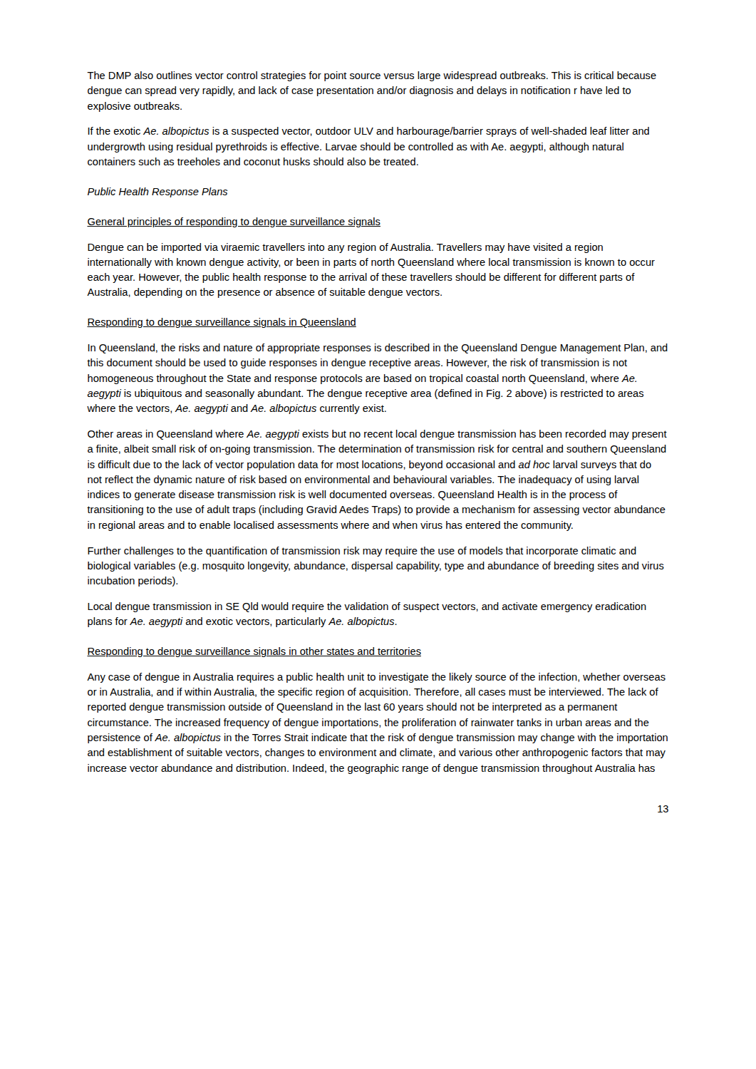The DMP also outlines vector control strategies for point source versus large widespread outbreaks. This is critical because dengue can spread very rapidly, and lack of case presentation and/or diagnosis and delays in notification r have led to explosive outbreaks.
If the exotic Ae. albopictus is a suspected vector, outdoor ULV and harbourage/barrier sprays of well-shaded leaf litter and undergrowth using residual pyrethroids is effective. Larvae should be controlled as with Ae. aegypti, although natural containers such as treeholes and coconut husks should also be treated.
Public Health Response Plans
General principles of responding to dengue surveillance signals
Dengue can be imported via viraemic travellers into any region of Australia. Travellers may have visited a region internationally with known dengue activity, or been in parts of north Queensland where local transmission is known to occur each year. However, the public health response to the arrival of these travellers should be different for different parts of Australia, depending on the presence or absence of suitable dengue vectors.
Responding to dengue surveillance signals in Queensland
In Queensland, the risks and nature of appropriate responses is described in the Queensland Dengue Management Plan, and this document should be used to guide responses in dengue receptive areas. However, the risk of transmission is not homogeneous throughout the State and response protocols are based on tropical coastal north Queensland, where Ae. aegypti is ubiquitous and seasonally abundant. The dengue receptive area (defined in Fig. 2 above) is restricted to areas where the vectors, Ae. aegypti and Ae. albopictus currently exist.
Other areas in Queensland where Ae. aegypti exists but no recent local dengue transmission has been recorded may present a finite, albeit small risk of on-going transmission. The determination of transmission risk for central and southern Queensland is difficult due to the lack of vector population data for most locations, beyond occasional and ad hoc larval surveys that do not reflect the dynamic nature of risk based on environmental and behavioural variables. The inadequacy of using larval indices to generate disease transmission risk is well documented overseas. Queensland Health is in the process of transitioning to the use of adult traps (including Gravid Aedes Traps) to provide a mechanism for assessing vector abundance in regional areas and to enable localised assessments where and when virus has entered the community.
Further challenges to the quantification of transmission risk may require the use of models that incorporate climatic and biological variables (e.g. mosquito longevity, abundance, dispersal capability, type and abundance of breeding sites and virus incubation periods).
Local dengue transmission in SE Qld would require the validation of suspect vectors, and activate emergency eradication plans for Ae. aegypti and exotic vectors, particularly Ae. albopictus.
Responding to dengue surveillance signals in other states and territories
Any case of dengue in Australia requires a public health unit to investigate the likely source of the infection, whether overseas or in Australia, and if within Australia, the specific region of acquisition. Therefore, all cases must be interviewed. The lack of reported dengue transmission outside of Queensland in the last 60 years should not be interpreted as a permanent circumstance. The increased frequency of dengue importations, the proliferation of rainwater tanks in urban areas and the persistence of Ae. albopictus in the Torres Strait indicate that the risk of dengue transmission may change with the importation and establishment of suitable vectors, changes to environment and climate, and various other anthropogenic factors that may increase vector abundance and distribution. Indeed, the geographic range of dengue transmission throughout Australia has
13